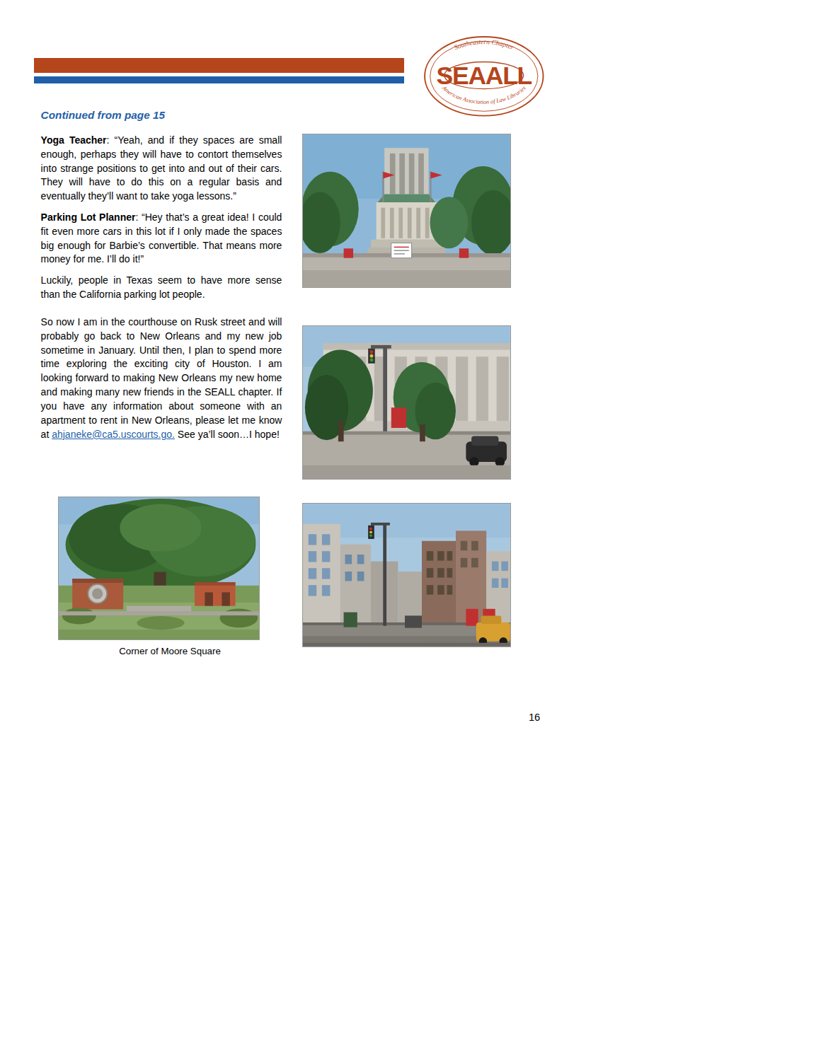Southeastern Chapter American Association of Law Libraries SEAALL
Continued from page 15
Yoga Teacher: “Yeah, and if they spaces are small enough, perhaps they will have to contort themselves into strange positions to get into and out of their cars. They will have to do this on a regular basis and eventually they’ll want to take yoga lessons.”
Parking Lot Planner: “Hey that’s a great idea! I could fit even more cars in this lot if I only made the spaces big enough for Barbie’s convertible. That means more money for me. I’ll do it!”
Luckily, people in Texas seem to have more sense than the California parking lot people.
So now I am in the courthouse on Rusk street and will probably go back to New Orleans and my new job sometime in January. Until then, I plan to spend more time exploring the exciting city of Houston. I am looking forward to making New Orleans my new home and making many new friends in the SEALL chapter. If you have any information about someone with an apartment to rent in New Orleans, please let me know at ahjaneke@ca5.uscourts.go. See ya’ll soon…I hope!
Corner of Moore Square
16